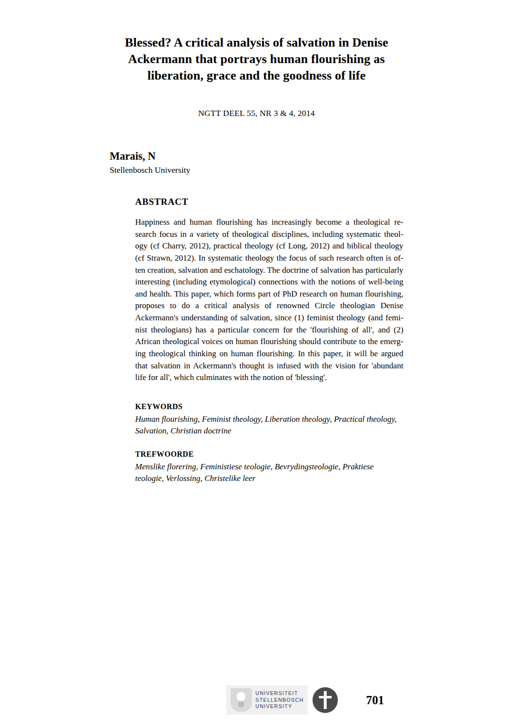Blessed? A critical analysis of salvation in Denise
Ackermann that portrays human flourishing as
liberation, grace and the goodness of life
NGTT DEEL 55, NR 3 & 4, 2014
Marais, N
Stellenbosch University
ABSTRACT
Happiness and human flourishing has increasingly become a theological research focus in a variety of theological disciplines, including systematic theology (cf Charry, 2012), practical theology (cf Long, 2012) and biblical theology (cf Strawn, 2012). In systematic theology the focus of such research often is often creation, salvation and eschatology. The doctrine of salvation has particularly interesting (including etymological) connections with the notions of well-being and health. This paper, which forms part of PhD research on human flourishing, proposes to do a critical analysis of renowned Circle theologian Denise Ackermann's understanding of salvation, since (1) feminist theology (and feminist theologians) has a particular concern for the 'flourishing of all', and (2) African theological voices on human flourishing should contribute to the emerging theological thinking on human flourishing. In this paper, it will be argued that salvation in Ackermann's thought is infused with the vision for 'abundant life for all', which culminates with the notion of 'blessing'.
Keywords
Human flourishing, Feminist theology, Liberation theology, Practical theology, Salvation, Christian doctrine
Trefwoorde
Menslike florering, Feministiese teologie, Bevrydingsteologie, Praktiese teologie, Verlossing, Christelike leer
Universiteit Stellenbosch University
701